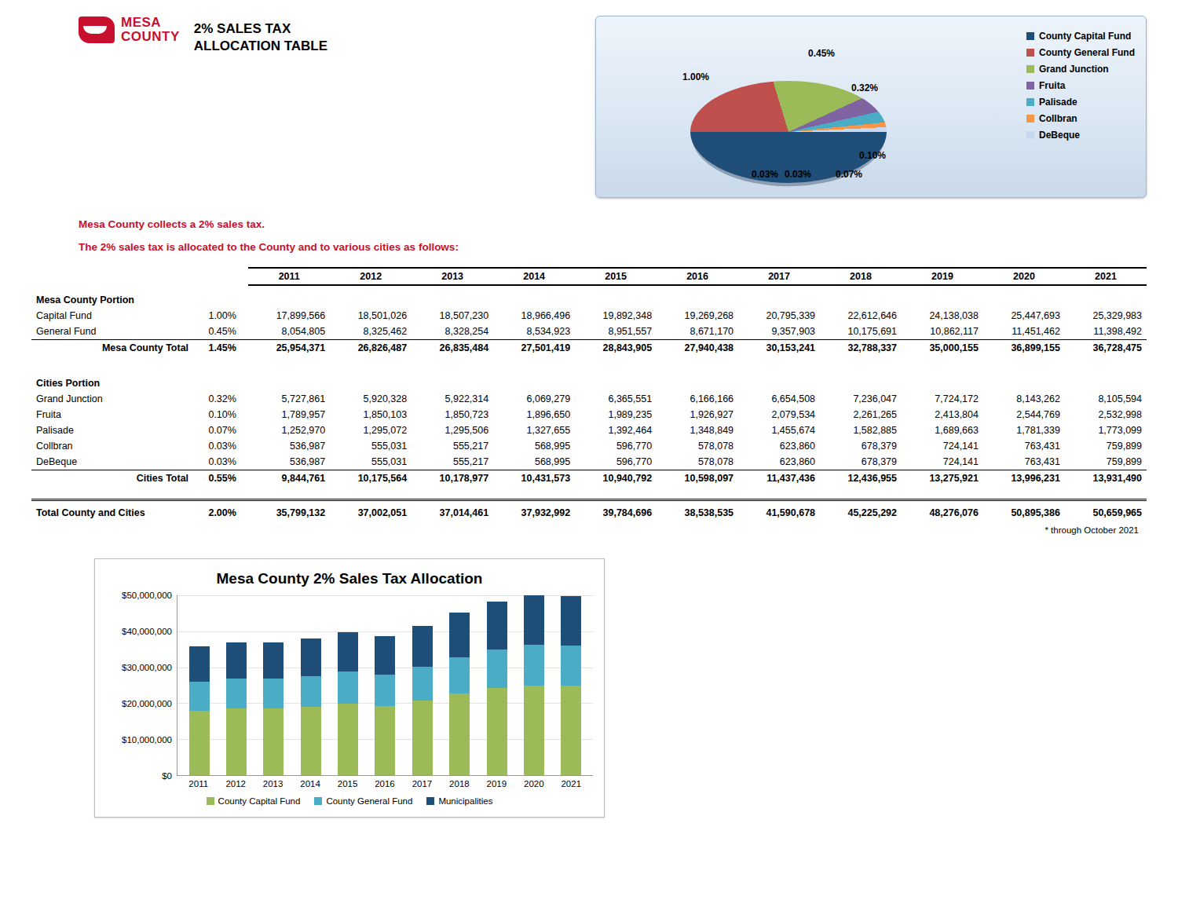MESA COUNTY
2% SALES TAX
ALLOCATION TABLE
1.00%
0.45%
0.32%
0.10%
0.07%
0.03%
0.03%
County Capital Fund
County General Fund
Grand Junction
Fruita
Palisade
Collbran
DeBeque
Mesa County collects a 2% sales tax.
The 2% sales tax is allocated to the County and to various cities as follows:
| | | 2011 | 2012 | 2013 | 2014 | 2015 | 2016 | 2017 | 2018 | 2019 | 2020 | 2021 |
| --- | --- | --- | --- | --- | --- | --- | --- | --- | --- | --- | --- | --- |
| Mesa County Portion | |
| Capital Fund | 1.00% | 17,899,566 | 18,501,026 | 18,507,230 | 18,966,496 | 19,892,348 | 19,269,268 | 20,795,339 | 22,612,646 | 24,138,038 | 25,447,693 | 25,329,983 |
| General Fund | 0.45% | 8,054,805 | 8,325,462 | 8,328,254 | 8,534,923 | 8,951,557 | 8,671,170 | 9,357,903 | 10,175,691 | 10,862,117 | 11,451,462 | 11,398,492 |
| Mesa County Total | 1.45% | 25,954,371 | 26,826,487 | 26,835,484 | 27,501,419 | 28,843,905 | 27,940,438 | 30,153,241 | 32,788,337 | 35,000,155 | 36,899,155 | 36,728,475 |
| Cities Portion | |
| Grand Junction | 0.32% | 5,727,861 | 5,920,328 | 5,922,314 | 6,069,279 | 6,365,551 | 6,166,166 | 6,654,508 | 7,236,047 | 7,724,172 | 8,143,262 | 8,105,594 |
| Fruita | 0.10% | 1,789,957 | 1,850,103 | 1,850,723 | 1,896,650 | 1,989,235 | 1,926,927 | 2,079,534 | 2,261,265 | 2,413,804 | 2,544,769 | 2,532,998 |
| Palisade | 0.07% | 1,252,970 | 1,295,072 | 1,295,506 | 1,327,655 | 1,392,464 | 1,348,849 | 1,455,674 | 1,582,885 | 1,689,663 | 1,781,339 | 1,773,099 |
| Collbran | 0.03% | 536,987 | 555,031 | 555,217 | 568,995 | 596,770 | 578,078 | 623,860 | 678,379 | 724,141 | 763,431 | 759,899 |
| DeBeque | 0.03% | 536,987 | 555,031 | 555,217 | 568,995 | 596,770 | 578,078 | 623,860 | 678,379 | 724,141 | 763,431 | 759,899 |
| Cities Total | 0.55% | 9,844,761 | 10,175,564 | 10,178,977 | 10,431,573 | 10,940,792 | 10,598,097 | 11,437,436 | 12,436,955 | 13,275,921 | 13,996,231 | 13,931,490 |
| Total County and Cities | 2.00% | 35,799,132 | 37,002,051 | 37,014,461 | 37,932,992 | 39,784,696 | 38,538,535 | 41,590,678 | 45,225,292 | 48,276,076 | 50,895,386 | 50,659,965 |
* through October 2021
Mesa County 2% Sales Tax Allocation
$50,000,000 $40,000,000 $30,000,000 $20,000,000 $10,000,000 $0
20112012201320142015 201620172018201920202021
County Capital Fund
County General Fund
Municipalities